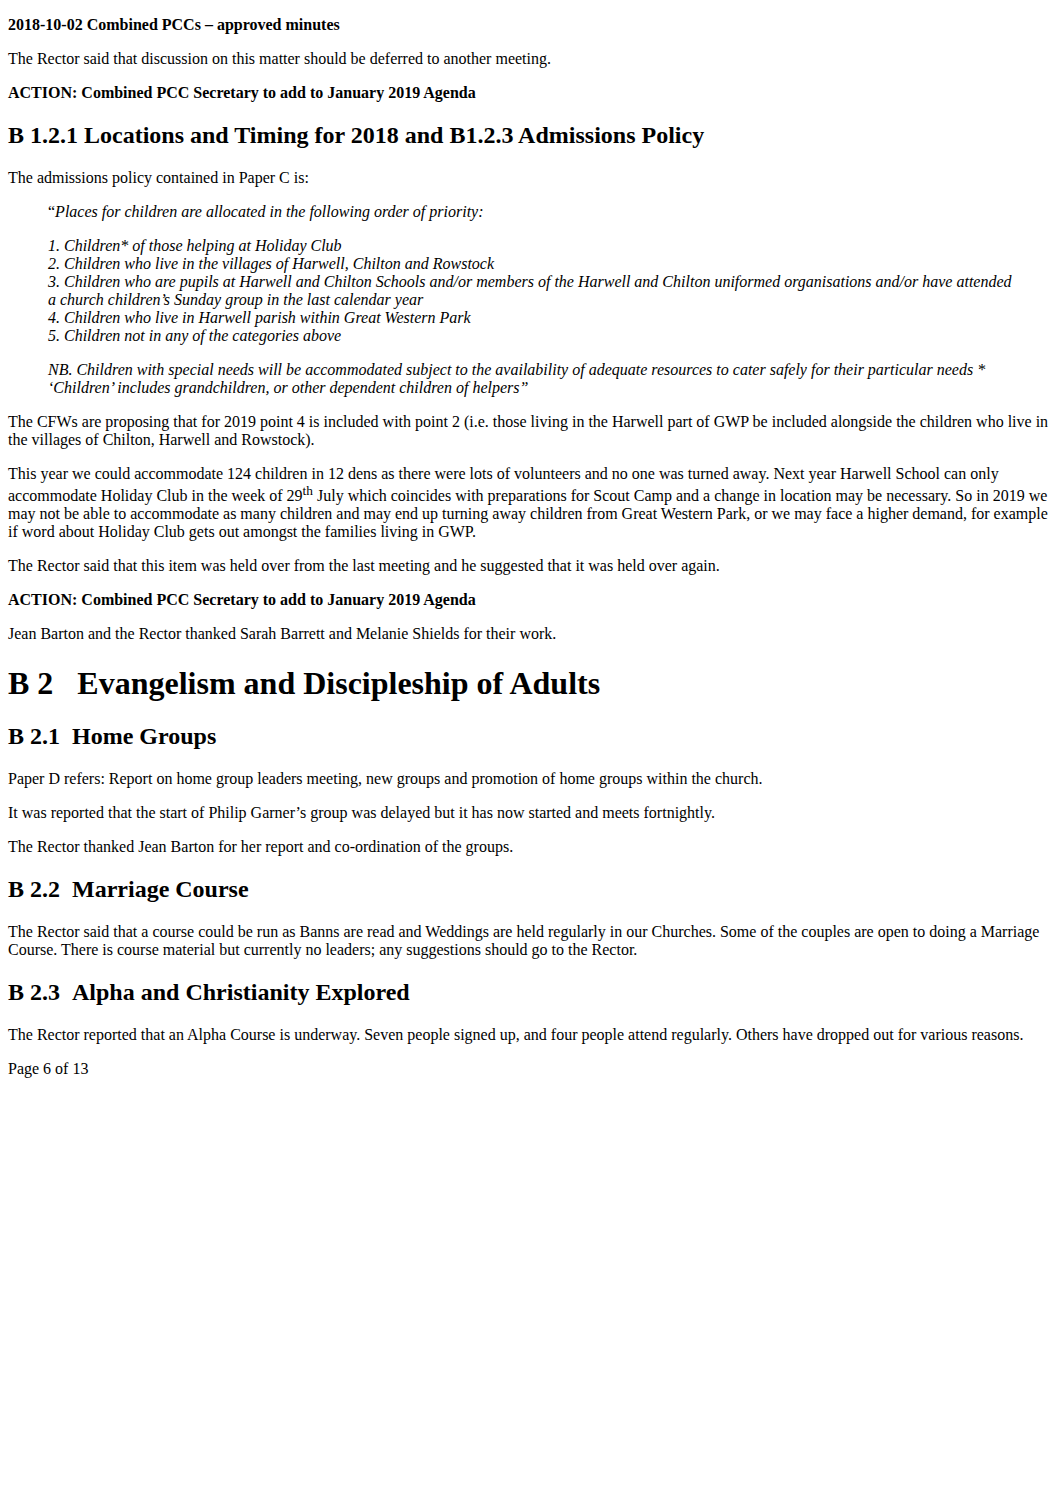2018-10-02 Combined PCCs – approved minutes
The Rector said that discussion on this matter should be deferred to another meeting.
ACTION: Combined PCC Secretary to add to January 2019 Agenda
B 1.2.1 Locations and Timing for 2018 and B1.2.3 Admissions Policy
The admissions policy contained in Paper C is:
“Places for children are allocated in the following order of priority:
1. Children* of those helping at Holiday Club
2. Children who live in the villages of Harwell, Chilton and Rowstock
3. Children who are pupils at Harwell and Chilton Schools and/or members of the Harwell and Chilton uniformed organisations and/or have attended a church children’s Sunday group in the last calendar year
4. Children who live in Harwell parish within Great Western Park
5. Children not in any of the categories above
NB. Children with special needs will be accommodated subject to the availability of adequate resources to cater safely for their particular needs * ‘Children’ includes grandchildren, or other dependent children of helpers”
The CFWs are proposing that for 2019 point 4 is included with point 2 (i.e. those living in the Harwell part of GWP be included alongside the children who live in the villages of Chilton, Harwell and Rowstock).
This year we could accommodate 124 children in 12 dens as there were lots of volunteers and no one was turned away. Next year Harwell School can only accommodate Holiday Club in the week of 29th July which coincides with preparations for Scout Camp and a change in location may be necessary. So in 2019 we may not be able to accommodate as many children and may end up turning away children from Great Western Park, or we may face a higher demand, for example if word about Holiday Club gets out amongst the families living in GWP.
The Rector said that this item was held over from the last meeting and he suggested that it was held over again.
ACTION: Combined PCC Secretary to add to January 2019 Agenda
Jean Barton and the Rector thanked Sarah Barrett and Melanie Shields for their work.
B 2 Evangelism and Discipleship of Adults
B 2.1 Home Groups
Paper D refers: Report on home group leaders meeting, new groups and promotion of home groups within the church.
It was reported that the start of Philip Garner’s group was delayed but it has now started and meets fortnightly.
The Rector thanked Jean Barton for her report and co-ordination of the groups.
B 2.2 Marriage Course
The Rector said that a course could be run as Banns are read and Weddings are held regularly in our Churches. Some of the couples are open to doing a Marriage Course. There is course material but currently no leaders; any suggestions should go to the Rector.
B 2.3 Alpha and Christianity Explored
The Rector reported that an Alpha Course is underway. Seven people signed up, and four people attend regularly. Others have dropped out for various reasons.
Page 6 of 13